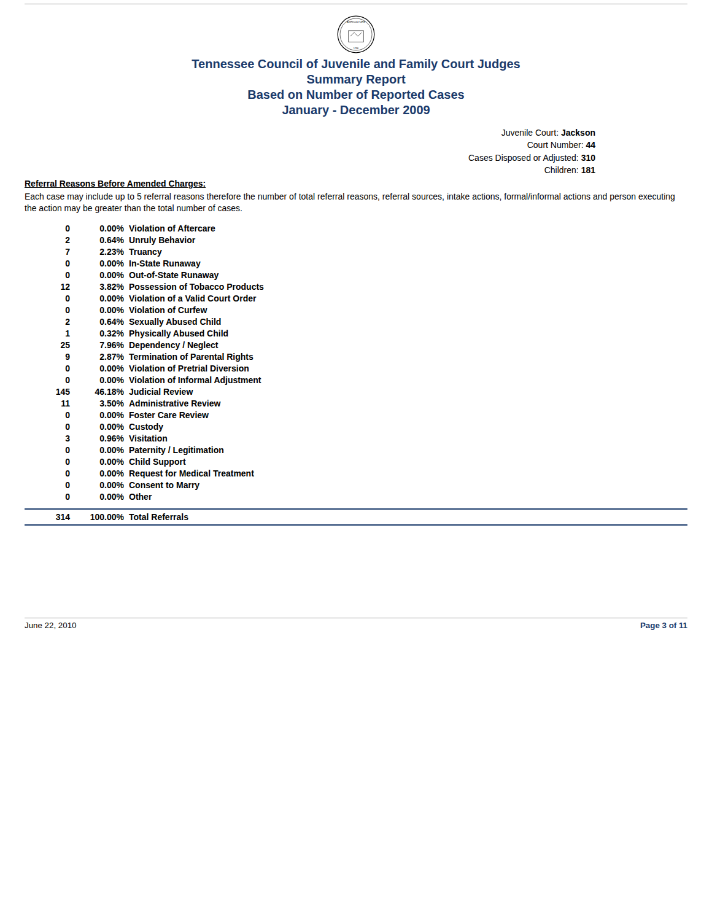Tennessee Council of Juvenile and Family Court Judges
Summary Report
Based on Number of Reported Cases
January - December 2009
Juvenile Court: Jackson
Court Number: 44
Cases Disposed or Adjusted: 310
Children: 181
Referral Reasons Before Amended Charges:
Each case may include up to 5 referral reasons therefore the number of total referral reasons, referral sources, intake actions, formal/informal actions and person executing the action may be greater than the total number of cases.
| 0 | 0.00% | Violation of Aftercare |
| 2 | 0.64% | Unruly Behavior |
| 7 | 2.23% | Truancy |
| 0 | 0.00% | In-State Runaway |
| 0 | 0.00% | Out-of-State Runaway |
| 12 | 3.82% | Possession of Tobacco Products |
| 0 | 0.00% | Violation of a Valid Court Order |
| 0 | 0.00% | Violation of Curfew |
| 2 | 0.64% | Sexually Abused Child |
| 1 | 0.32% | Physically Abused Child |
| 25 | 7.96% | Dependency / Neglect |
| 9 | 2.87% | Termination of Parental Rights |
| 0 | 0.00% | Violation of Pretrial Diversion |
| 0 | 0.00% | Violation of Informal Adjustment |
| 145 | 46.18% | Judicial Review |
| 11 | 3.50% | Administrative Review |
| 0 | 0.00% | Foster Care Review |
| 0 | 0.00% | Custody |
| 3 | 0.96% | Visitation |
| 0 | 0.00% | Paternity / Legitimation |
| 0 | 0.00% | Child Support |
| 0 | 0.00% | Request for Medical Treatment |
| 0 | 0.00% | Consent to Marry |
| 0 | 0.00% | Other |
| 314 | 100.00% | Total Referrals |
June 22, 2010
Page 3 of 11